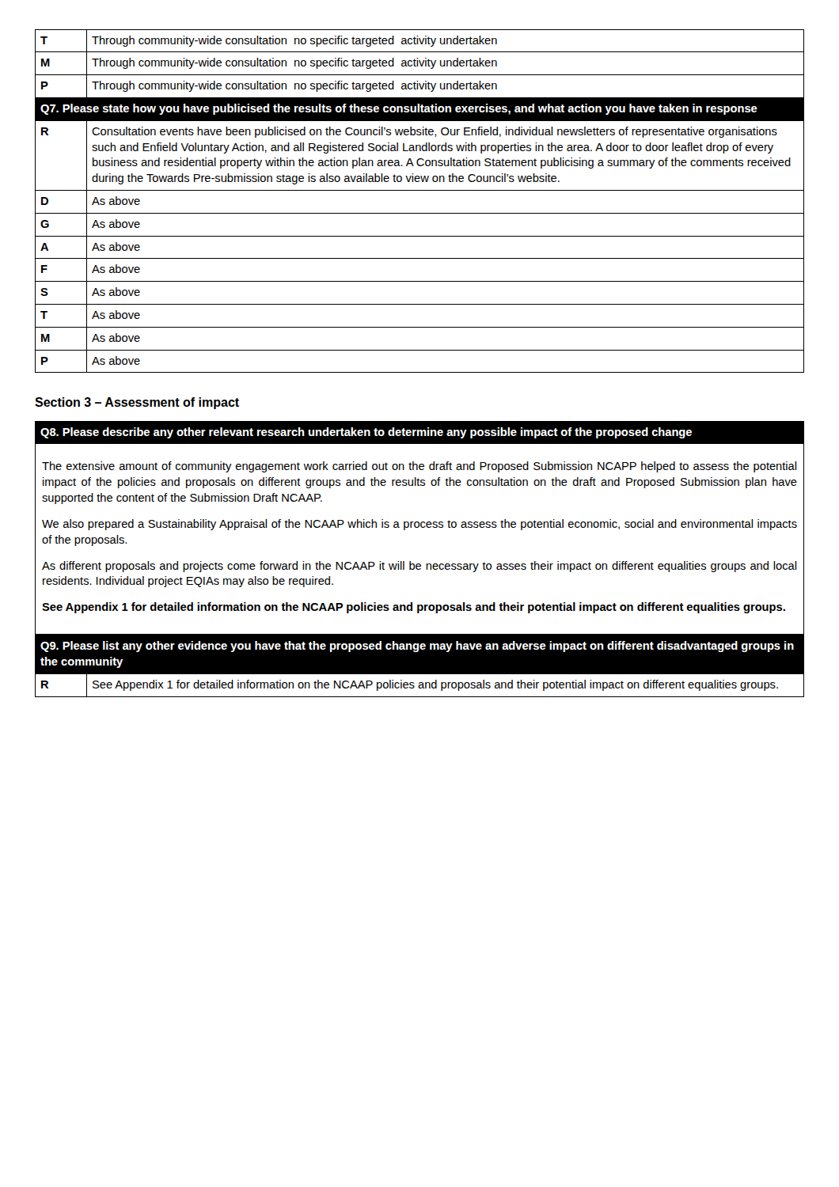| T | Through community-wide consultation no specific targeted activity undertaken |
| M | Through community-wide consultation no specific targeted activity undertaken |
| P | Through community-wide consultation no specific targeted activity undertaken |
| Q7. Please state how you have publicised the results of these consultation exercises, and what action you have taken in response |
| R | Consultation events have been publicised on the Council’s website, Our Enfield, individual newsletters of representative organisations such and Enfield Voluntary Action, and all Registered Social Landlords with properties in the area. A door to door leaflet drop of every business and residential property within the action plan area. A Consultation Statement publicising a summary of the comments received during the Towards Pre-submission stage is also available to view on the Council’s website. |
| D | As above |
| G | As above |
| A | As above |
| F | As above |
| S | As above |
| T | As above |
| M | As above |
| P | As above |
Section 3 – Assessment of impact
Q8. Please describe any other relevant research undertaken to determine any possible impact of the proposed change
The extensive amount of community engagement work carried out on the draft and Proposed Submission NCAPP helped to assess the potential impact of the policies and proposals on different groups and the results of the consultation on the draft and Proposed Submission plan have supported the content of the Submission Draft NCAAP.
We also prepared a Sustainability Appraisal of the NCAAP which is a process to assess the potential economic, social and environmental impacts of the proposals.
As different proposals and projects come forward in the NCAAP it will be necessary to asses their impact on different equalities groups and local residents. Individual project EQIAs may also be required.
See Appendix 1 for detailed information on the NCAAP policies and proposals and their potential impact on different equalities groups.
| Q9. Please list any other evidence you have that the proposed change may have an adverse impact on different disadvantaged groups in the community |
| R | See Appendix 1 for detailed information on the NCAAP policies and proposals and their potential impact on different equalities groups. |